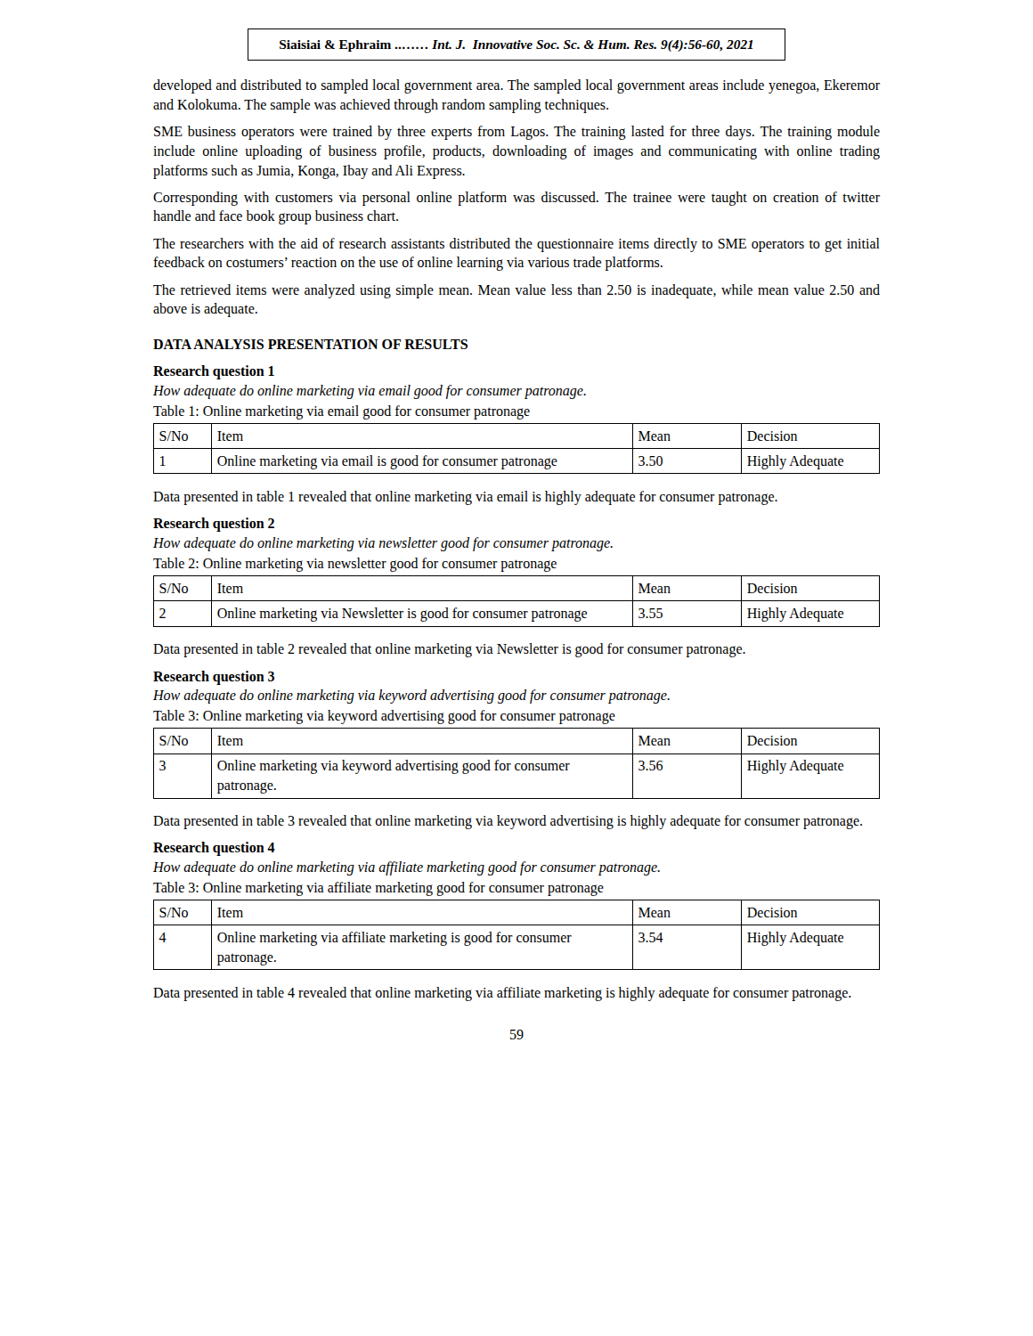Siaisiai & Ephraim ..…… Int. J. Innovative Soc. Sc. & Hum. Res. 9(4):56-60, 2021
developed and distributed to sampled local government area. The sampled local government areas include yenegoa, Ekeremor and Kolokuma. The sample was achieved through random sampling techniques.
SME business operators were trained by three experts from Lagos. The training lasted for three days. The training module include online uploading of business profile, products, downloading of images and communicating with online trading platforms such as Jumia, Konga, Ibay and Ali Express.
Corresponding with customers via personal online platform was discussed. The trainee were taught on creation of twitter handle and face book group business chart.
The researchers with the aid of research assistants distributed the questionnaire items directly to SME operators to get initial feedback on costumers’ reaction on the use of online learning via various trade platforms.
The retrieved items were analyzed using simple mean. Mean value less than 2.50 is inadequate, while mean value 2.50 and above is adequate.
Data Analysis Presentation of Results
Research question 1
How adequate do online marketing via email good for consumer patronage.
Table 1: Online marketing via email good for consumer patronage
| S/No | Item | Mean | Decision |
| --- | --- | --- | --- |
| 1 | Online marketing via email is good for consumer patronage | 3.50 | Highly Adequate |
Data presented in table 1 revealed that online marketing via email is highly adequate for consumer patronage.
Research question 2
How adequate do online marketing via newsletter good for consumer patronage.
Table 2: Online marketing via newsletter good for consumer patronage
| S/No | Item | Mean | Decision |
| --- | --- | --- | --- |
| 2 | Online marketing via Newsletter is good for consumer patronage | 3.55 | Highly Adequate |
Data presented in table 2 revealed that online marketing via Newsletter is good for consumer patronage.
Research question 3
How adequate do online marketing via keyword advertising good for consumer patronage.
Table 3: Online marketing via keyword advertising good for consumer patronage
| S/No | Item | Mean | Decision |
| --- | --- | --- | --- |
| 3 | Online marketing via keyword advertising good for consumer patronage. | 3.56 | Highly Adequate |
Data presented in table 3 revealed that online marketing via keyword advertising is highly adequate for consumer patronage.
Research question 4
How adequate do online marketing via affiliate marketing good for consumer patronage.
Table 3: Online marketing via affiliate marketing good for consumer patronage
| S/No | Item | Mean | Decision |
| --- | --- | --- | --- |
| 4 | Online marketing via affiliate marketing is good for consumer patronage. | 3.54 | Highly Adequate |
Data presented in table 4 revealed that online marketing via affiliate marketing is highly adequate for consumer patronage.
59